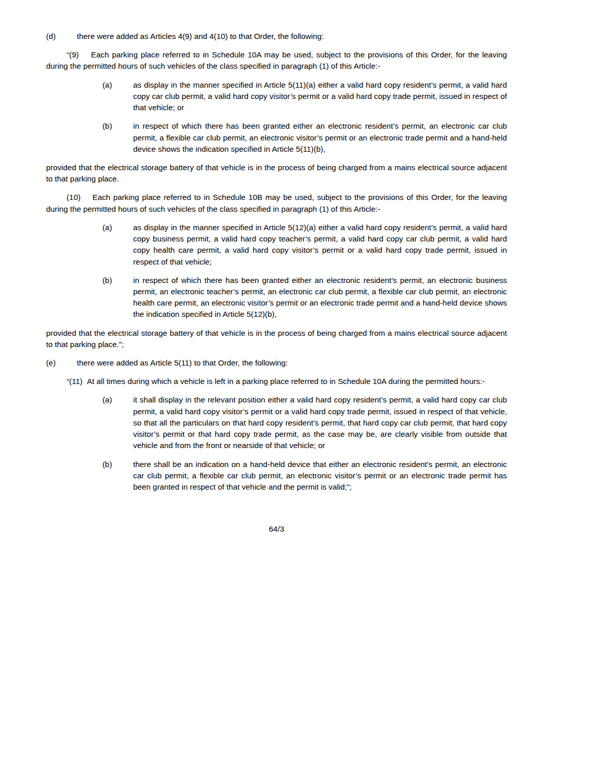(d)
there were added as Articles 4(9) and 4(10) to that Order, the following:
“(9) Each parking place referred to in Schedule 10A may be used, subject to the provisions of this Order, for the leaving during the permitted hours of such vehicles of the class specified in paragraph (1) of this Article:-
(a)
as display in the manner specified in Article 5(11)(a) either a valid hard copy resident’s permit, a valid hard copy car club permit, a valid hard copy visitor’s permit or a valid hard copy trade permit, issued in respect of that vehicle; or
(b)
in respect of which there has been granted either an electronic resident’s permit, an electronic car club permit, a flexible car club permit, an electronic visitor’s permit or an electronic trade permit and a hand-held device shows the indication specified in Article 5(11)(b),
provided that the electrical storage battery of that vehicle is in the process of being charged from a mains electrical source adjacent to that parking place.
(10) Each parking place referred to in Schedule 10B may be used, subject to the provisions of this Order, for the leaving during the permitted hours of such vehicles of the class specified in paragraph (1) of this Article:-
(a)
as display in the manner specified in Article 5(12)(a) either a valid hard copy resident’s permit, a valid hard copy business permit, a valid hard copy teacher’s permit, a valid hard copy car club permit, a valid hard copy health care permit, a valid hard copy visitor’s permit or a valid hard copy trade permit, issued in respect of that vehicle;
(b)
in respect of which there has been granted either an electronic resident’s permit, an electronic business permit, an electronic teacher’s permit, an electronic car club permit, a flexible car club permit, an electronic health care permit, an electronic visitor’s permit or an electronic trade permit and a hand-held device shows the indication specified in Article 5(12)(b),
provided that the electrical storage battery of that vehicle is in the process of being charged from a mains electrical source adjacent to that parking place.”;
(e)
there were added as Article 5(11) to that Order, the following:
“(11) At all times during which a vehicle is left in a parking place referred to in Schedule 10A during the permitted hours:-
(a)
it shall display in the relevant position either a valid hard copy resident’s permit, a valid hard copy car club permit, a valid hard copy visitor’s permit or a valid hard copy trade permit, issued in respect of that vehicle, so that all the particulars on that hard copy resident’s permit, that hard copy car club permit, that hard copy visitor’s permit or that hard copy trade permit, as the case may be, are clearly visible from outside that vehicle and from the front or nearside of that vehicle; or
(b)
there shall be an indication on a hand-held device that either an electronic resident’s permit, an electronic car club permit, a flexible car club permit, an electronic visitor’s permit or an electronic trade permit has been granted in respect of that vehicle and the permit is valid;”;
64/3